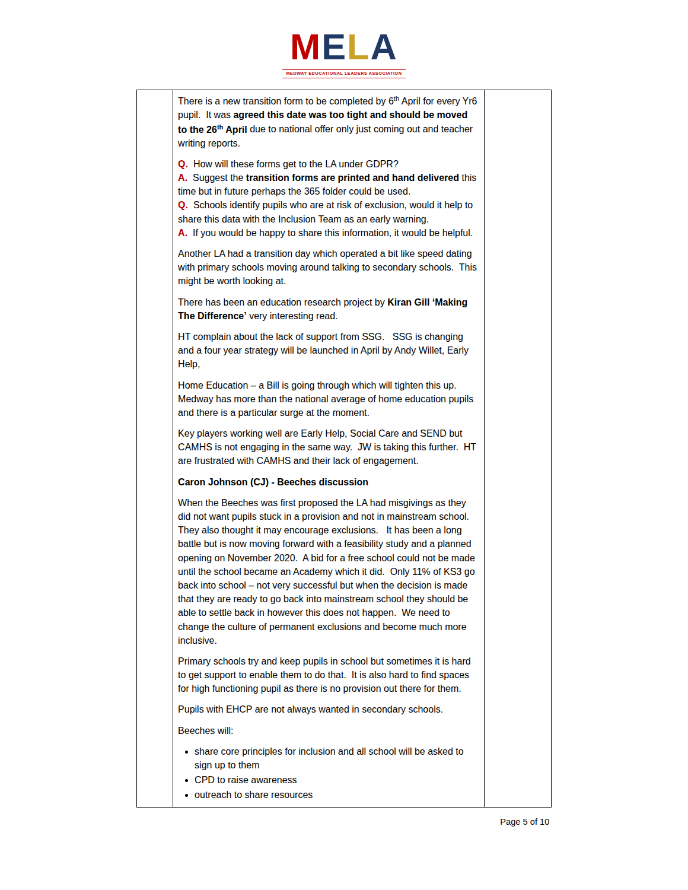MELA
MEDWAY EDUCATIONAL LEADERS ASSOCIATION
| | There is a new transition form to be completed by 6 th April for every Yr6 pupil. It was agreed this date was too tight and should be moved to the 26 th April due to national offer only just coming out and teacher writing reports. Q. How will these forms get to the LA under GDPR? A. Suggest the transition forms are printed and hand delivered this time but in future perhaps the 365 folder could be used. Q. Schools identify pupils who are at risk of exclusion, would it help to share this data with the Inclusion Team as an early warning. A. If you would be happy to share this information, it would be helpful. Another LA had a transition day which operated a bit like speed dating with primary schools moving around talking to secondary schools. This might be worth looking at. There has been an education research project by Kiran Gill ‘Making The Difference’ very interesting read. HT complain about the lack of support from SSG. SSG is changing and a four year strategy will be launched in April by Andy Willet, Early Help, Home Education – a Bill is going through which will tighten this up. Medway has more than the national average of home education pupils and there is a particular surge at the moment. Key players working well are Early Help, Social Care and SEND but CAMHS is not engaging in the same way. JW is taking this further. HT are frustrated with CAMHS and their lack of engagement. Caron Johnson (CJ) - Beeches discussion When the Beeches was first proposed the LA had misgivings as they did not want pupils stuck in a provision and not in mainstream school. They also thought it may encourage exclusions. It has been a long battle but is now moving forward with a feasibility study and a planned opening on November 2020. A bid for a free school could not be made until the school became an Academy which it did. Only 11% of KS3 go back into school – not very successful but when the decision is made that they are ready to go back into mainstream school they should be able to settle back in however this does not happen. We need to change the culture of permanent exclusions and become much more inclusive. Primary schools try and keep pupils in school but sometimes it is hard to get support to enable them to do that. It is also hard to find spaces for high functioning pupil as there is no provision out there for them. Pupils with EHCP are not always wanted in secondary schools. Beeches will: share core principles for inclusion and all school will be asked to sign up to them CPD to raise awareness outreach to share resources | |
Page 5 of 10